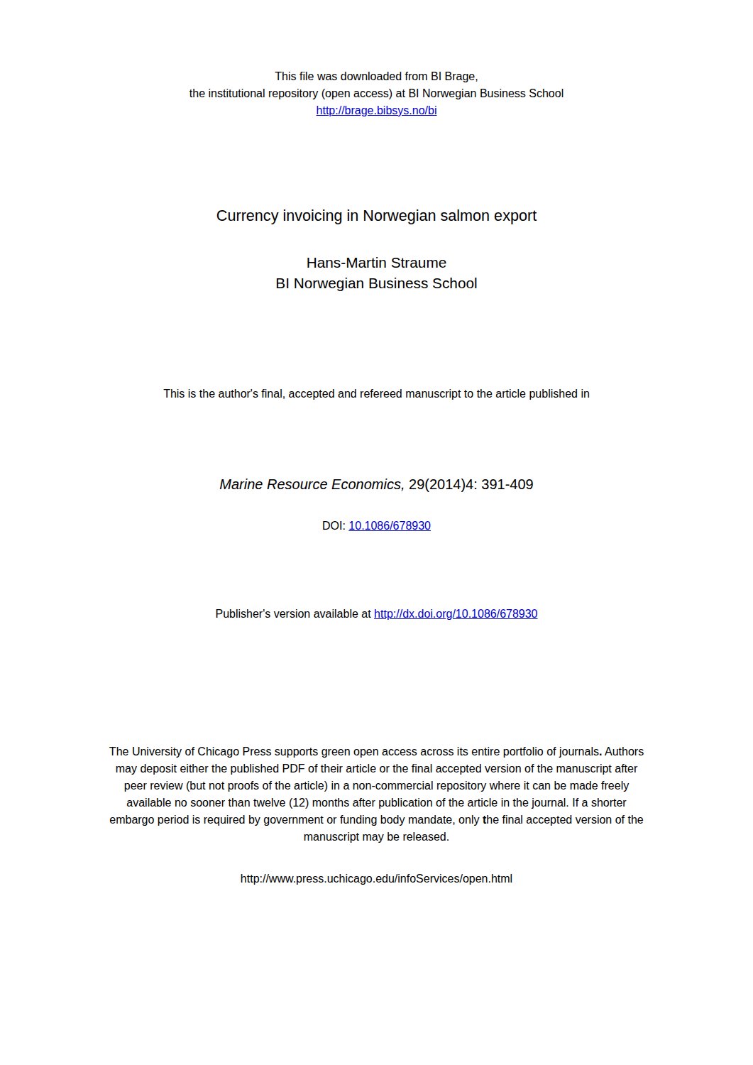This file was downloaded from BI Brage,
the institutional repository (open access) at BI Norwegian Business School
http://brage.bibsys.no/bi
Currency invoicing in Norwegian salmon export
Hans-Martin Straume
BI Norwegian Business School
This is the author's final, accepted and refereed manuscript to the article published in
Marine Resource Economics, 29(2014)4: 391-409
DOI: 10.1086/678930
Publisher's version available at http://dx.doi.org/10.1086/678930
The University of Chicago Press supports green open access across its entire portfolio of journals. Authors may deposit either the published PDF of their article or the final accepted version of the manuscript after peer review (but not proofs of the article) in a non-commercial repository where it can be made freely available no sooner than twelve (12) months after publication of the article in the journal. If a shorter embargo period is required by government or funding body mandate, only the final accepted version of the manuscript may be released.
http://www.press.uchicago.edu/infoServices/open.html